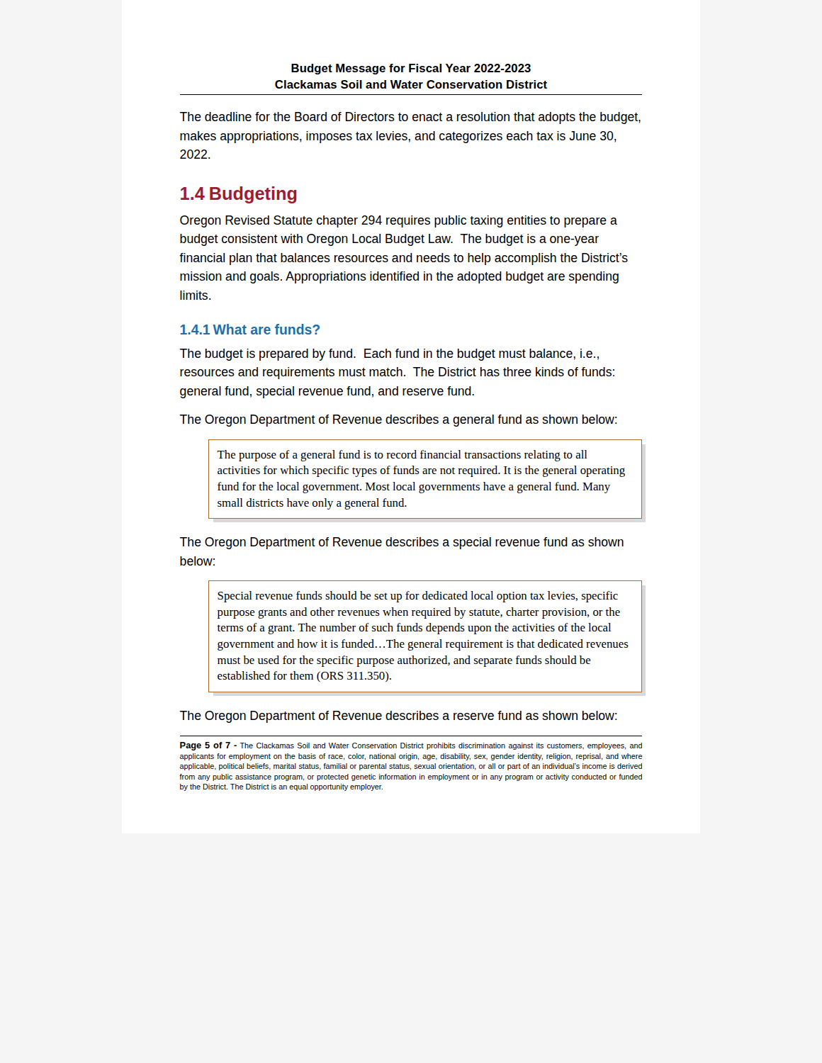Budget Message for Fiscal Year 2022-2023
Clackamas Soil and Water Conservation District
The deadline for the Board of Directors to enact a resolution that adopts the budget, makes appropriations, imposes tax levies, and categorizes each tax is June 30, 2022.
1.4 Budgeting
Oregon Revised Statute chapter 294 requires public taxing entities to prepare a budget consistent with Oregon Local Budget Law. The budget is a one-year financial plan that balances resources and needs to help accomplish the District’s mission and goals. Appropriations identified in the adopted budget are spending limits.
1.4.1 What are funds?
The budget is prepared by fund. Each fund in the budget must balance, i.e., resources and requirements must match. The District has three kinds of funds: general fund, special revenue fund, and reserve fund.
The Oregon Department of Revenue describes a general fund as shown below:
The purpose of a general fund is to record financial transactions relating to all activities for which specific types of funds are not required. It is the general operating fund for the local government. Most local governments have a general fund. Many small districts have only a general fund.
The Oregon Department of Revenue describes a special revenue fund as shown below:
Special revenue funds should be set up for dedicated local option tax levies, specific purpose grants and other revenues when required by statute, charter provision, or the terms of a grant. The number of such funds depends upon the activities of the local government and how it is funded…The general requirement is that dedicated revenues must be used for the specific purpose authorized, and separate funds should be established for them (ORS 311.350).
The Oregon Department of Revenue describes a reserve fund as shown below:
Page 5 of 7 - The Clackamas Soil and Water Conservation District prohibits discrimination against its customers, employees, and applicants for employment on the basis of race, color, national origin, age, disability, sex, gender identity, religion, reprisal, and where applicable, political beliefs, marital status, familial or parental status, sexual orientation, or all or part of an individual’s income is derived from any public assistance program, or protected genetic information in employment or in any program or activity conducted or funded by the District. The District is an equal opportunity employer.